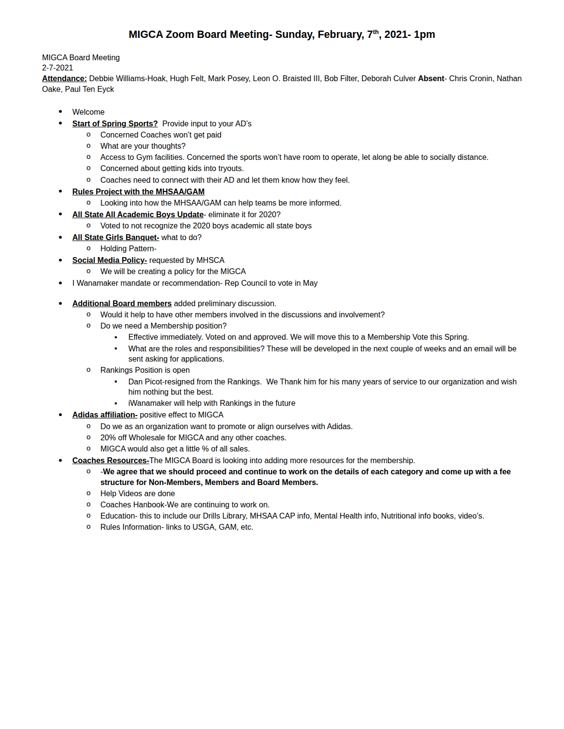MIGCA Zoom Board Meeting- Sunday, February, 7th, 2021- 1pm
MIGCA Board Meeting
2-7-2021
Attendance: Debbie Williams-Hoak, Hugh Felt, Mark Posey, Leon O. Braisted III, Bob Filter, Deborah Culver Absent- Chris Cronin, Nathan Oake, Paul Ten Eyck
Welcome
Start of Spring Sports? Provide input to your AD’s
Concerned Coaches won’t get paid
What are your thoughts?
Access to Gym facilities. Concerned the sports won’t have room to operate, let along be able to socially distance.
Concerned about getting kids into tryouts.
Coaches need to connect with their AD and let them know how they feel.
Rules Project with the MHSAA/GAM
Looking into how the MHSAA/GAM can help teams be more informed.
All State All Academic Boys Update- eliminate it for 2020?
Voted to not recognize the 2020 boys academic all state boys
All State Girls Banquet- what to do?
Holding Pattern-
Social Media Policy- requested by MHSCA
We will be creating a policy for the MIGCA
I Wanamaker mandate or recommendation- Rep Council to vote in May
Additional Board members added preliminary discussion.
Would it help to have other members involved in the discussions and involvement?
Do we need a Membership position?
Effective immediately. Voted on and approved. We will move this to a Membership Vote this Spring.
What are the roles and responsibilities? These will be developed in the next couple of weeks and an email will be sent asking for applications.
Rankings Position is open
Dan Picot-resigned from the Rankings. We Thank him for his many years of service to our organization and wish him nothing but the best.
iWanamaker will help with Rankings in the future
Adidas affiliation- positive effect to MIGCA
Do we as an organization want to promote or align ourselves with Adidas.
20% off Wholesale for MIGCA and any other coaches.
MIGCA would also get a little % of all sales.
Coaches Resources-The MIGCA Board is looking into adding more resources for the membership.
-We agree that we should proceed and continue to work on the details of each category and come up with a fee structure for Non-Members, Members and Board Members.
Help Videos are done
Coaches Hanbook-We are continuing to work on.
Education- this to include our Drills Library, MHSAA CAP info, Mental Health info, Nutritional info books, video’s.
Rules Information- links to USGA, GAM, etc.